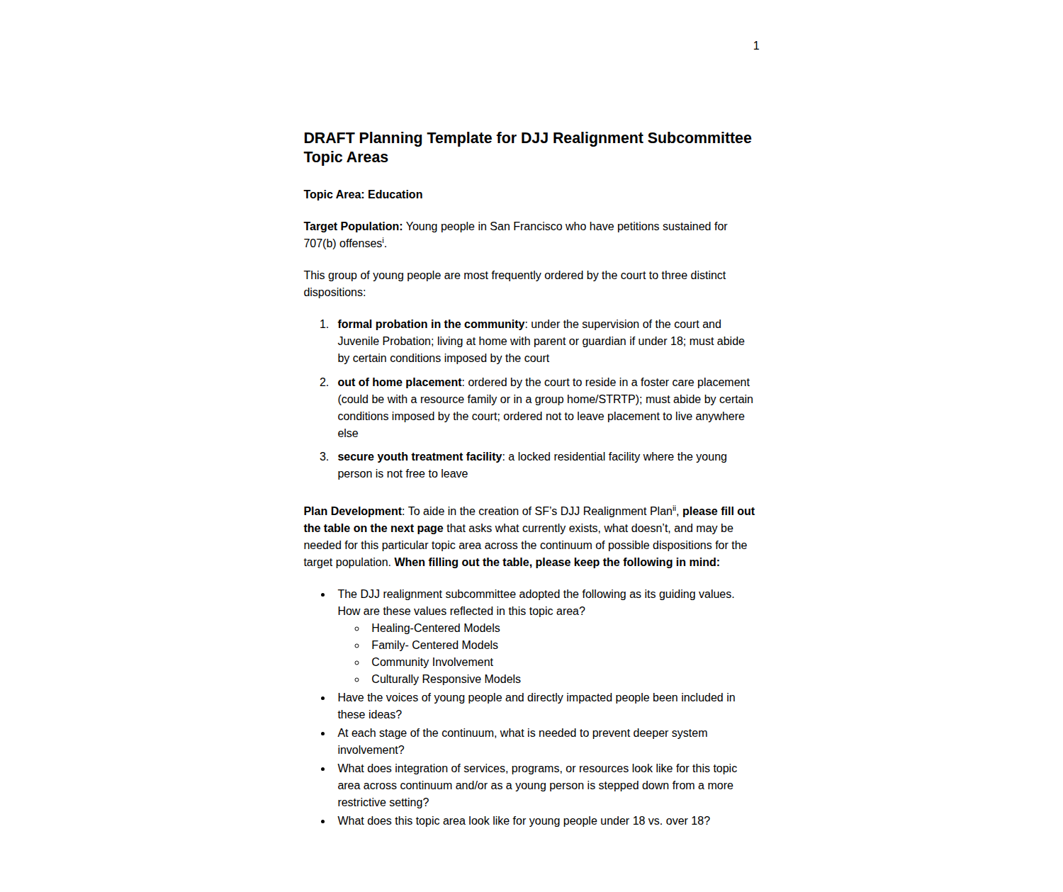1
DRAFT Planning Template for DJJ Realignment Subcommittee Topic Areas
Topic Area: Education
Target Population: Young people in San Francisco who have petitions sustained for 707(b) offensesi.
This group of young people are most frequently ordered by the court to three distinct dispositions:
formal probation in the community: under the supervision of the court and Juvenile Probation; living at home with parent or guardian if under 18; must abide by certain conditions imposed by the court
out of home placement: ordered by the court to reside in a foster care placement (could be with a resource family or in a group home/STRTP); must abide by certain conditions imposed by the court; ordered not to leave placement to live anywhere else
secure youth treatment facility: a locked residential facility where the young person is not free to leave
Plan Development: To aide in the creation of SF’s DJJ Realignment Planii, please fill out the table on the next page that asks what currently exists, what doesn’t, and may be needed for this particular topic area across the continuum of possible dispositions for the target population. When filling out the table, please keep the following in mind:
The DJJ realignment subcommittee adopted the following as its guiding values. How are these values reflected in this topic area?
Healing-Centered Models
Family- Centered Models
Community Involvement
Culturally Responsive Models
Have the voices of young people and directly impacted people been included in these ideas?
At each stage of the continuum, what is needed to prevent deeper system involvement?
What does integration of services, programs, or resources look like for this topic area across continuum and/or as a young person is stepped down from a more restrictive setting?
What does this topic area look like for young people under 18 vs. over 18?